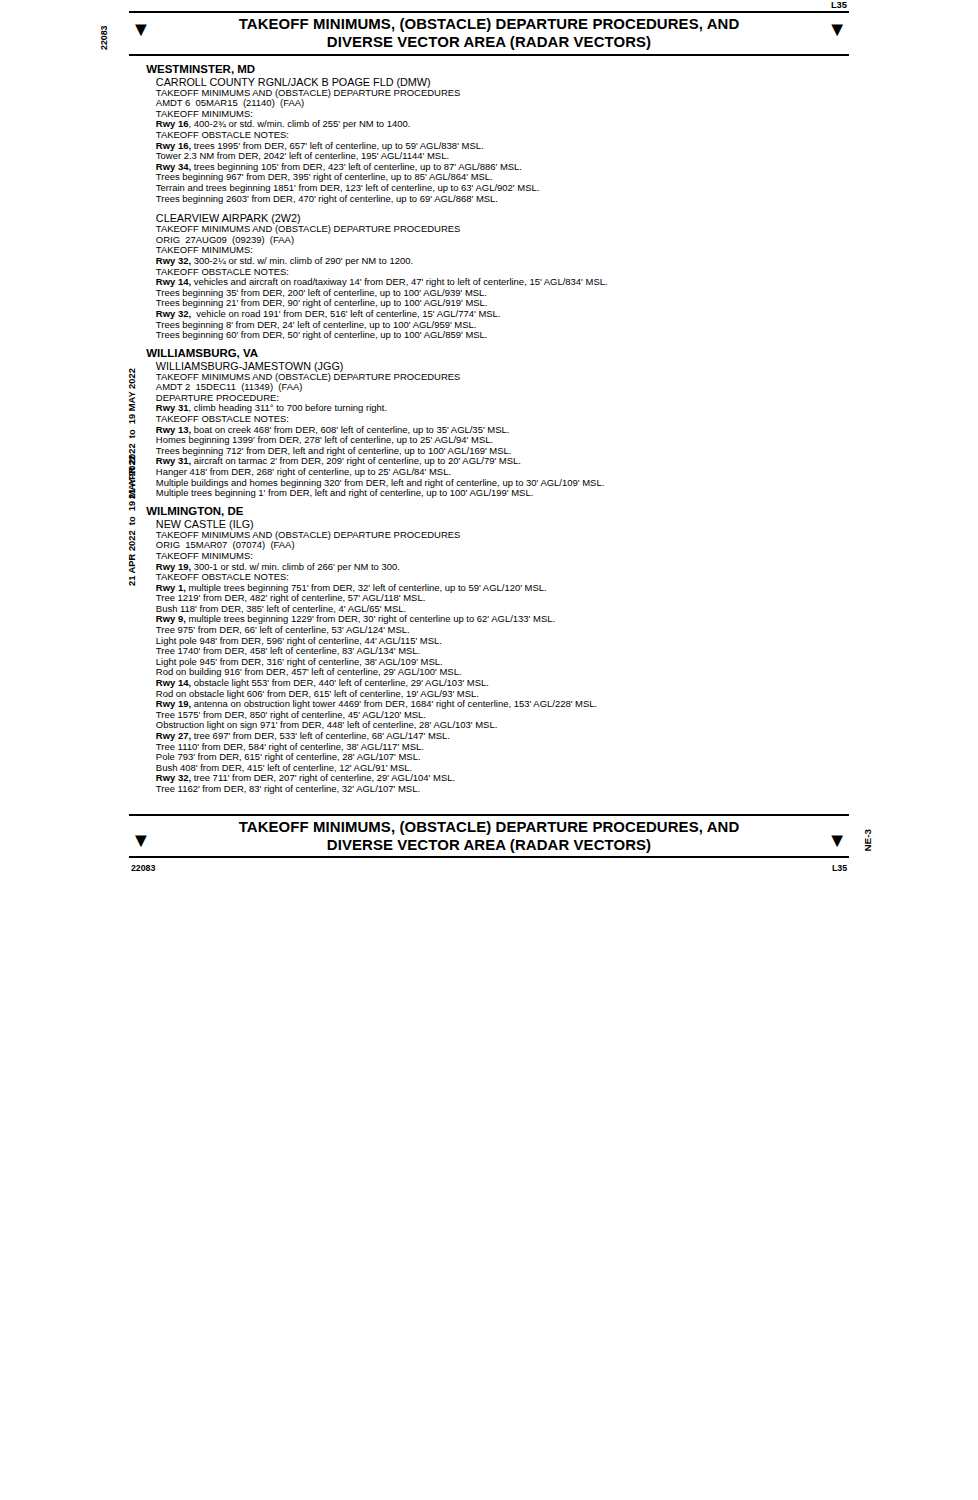L35
▼ ▼
TAKEOFF MINIMUMS, (OBSTACLE) DEPARTURE PROCEDURES, AND
DIVERSE VECTOR AREA (RADAR VECTORS)
22083
WESTMINSTER, MD
CARROLL COUNTY RGNL/JACK B POAGE FLD (DMW)
TAKEOFF MINIMUMS AND (OBSTACLE) DEPARTURE PROCEDURES
AMDT 6 05MAR15 (21140) (FAA)
TAKEOFF MINIMUMS:
Rwy 16, 400-2¾ or std. w/min. climb of 255' per NM to 1400.
TAKEOFF OBSTACLE NOTES:
Rwy 16, trees 1995' from DER, 657' left of centerline, up to 59' AGL/838' MSL.
Tower 2.3 NM from DER, 2042' left of centerline, 195' AGL/1144' MSL.
Rwy 34, trees beginning 105' from DER, 423' left of centerline, up to 87' AGL/886' MSL.
Trees beginning 967' from DER, 395' right of centerline, up to 85' AGL/864' MSL.
Terrain and trees beginning 1851' from DER, 123' left of centerline, up to 63' AGL/902' MSL.
Trees beginning 2603' from DER, 470' right of centerline, up to 69' AGL/868' MSL.
CLEARVIEW AIRPARK (2W2)
TAKEOFF MINIMUMS AND (OBSTACLE) DEPARTURE PROCEDURES
ORIG 27AUG09 (09239) (FAA)
TAKEOFF MINIMUMS:
Rwy 32, 300-2¼ or std. w/ min. climb of 290' per NM to 1200.
TAKEOFF OBSTACLE NOTES:
Rwy 14, vehicles and aircraft on road/taxiway 14' from DER, 47' right to left of centerline, 15' AGL/834' MSL.
Trees beginning 35' from DER, 200' left of centerline, up to 100' AGL/939' MSL.
Trees beginning 21' from DER, 90' right of centerline, up to 100' AGL/919' MSL.
Rwy 32, vehicle on road 191' from DER, 516' left of centerline, 15' AGL/774' MSL.
Trees beginning 8' from DER, 24' left of centerline, up to 100' AGL/959' MSL.
Trees beginning 60' from DER, 50' right of centerline, up to 100' AGL/859' MSL.
WILLIAMSBURG, VA
WILLIAMSBURG-JAMESTOWN (JGG)
TAKEOFF MINIMUMS AND (OBSTACLE) DEPARTURE PROCEDURES
AMDT 2 15DEC11 (11349) (FAA)
DEPARTURE PROCEDURE:
Rwy 31, climb heading 311° to 700 before turning right.
TAKEOFF OBSTACLE NOTES:
Rwy 13, boat on creek 468' from DER, 608' left of centerline, up to 35' AGL/35' MSL.
Homes beginning 1399' from DER, 278' left of centerline, up to 25' AGL/94' MSL.
Trees beginning 712' from DER, left and right of centerline, up to 100' AGL/169' MSL.
Rwy 31, aircraft on tarmac 2' from DER, 209' right of centerline, up to 20' AGL/79' MSL.
Hanger 418' from DER, 268' right of centerline, up to 25' AGL/84' MSL.
Multiple buildings and homes beginning 320' from DER, left and right of centerline, up to 30' AGL/109' MSL.
Multiple trees beginning 1' from DER, left and right of centerline, up to 100' AGL/199' MSL.
WILMINGTON, DE
NEW CASTLE (ILG)
TAKEOFF MINIMUMS AND (OBSTACLE) DEPARTURE PROCEDURES
ORIG 15MAR07 (07074) (FAA)
TAKEOFF MINIMUMS:
Rwy 19, 300-1 or std. w/ min. climb of 266' per NM to 300.
TAKEOFF OBSTACLE NOTES:
Rwy 1, multiple trees beginning 751' from DER, 32' left of centerline, up to 59' AGL/120' MSL.
Tree 1219' from DER, 482' right of centerline, 57' AGL/118' MSL.
Bush 118' from DER, 385' left of centerline, 4' AGL/65' MSL.
Rwy 9, multiple trees beginning 1229' from DER, 30' right of centerline up to 62' AGL/133' MSL.
Tree 975' from DER, 66' left of centerline, 53' AGL/124' MSL.
Light pole 948' from DER, 596' right of centerline, 44' AGL/115' MSL.
Tree 1740' from DER, 458' left of centerline, 83' AGL/134' MSL.
Light pole 945' from DER, 316' right of centerline, 38' AGL/109' MSL.
Rod on building 916' from DER, 457' left of centerline, 29' AGL/100' MSL.
Rwy 14, obstacle light 553' from DER, 440' left of centerline, 29' AGL/103' MSL.
Rod on obstacle light 606' from DER, 615' left of centerline, 19' AGL/93' MSL.
Rwy 19, antenna on obstruction light tower 4469' from DER, 1684' right of centerline, 153' AGL/228' MSL.
Tree 1575' from DER, 850' right of centerline, 45' AGL/120' MSL.
Obstruction light on sign 971' from DER, 448' left of centerline, 28' AGL/103' MSL.
Rwy 27, tree 697' from DER, 533' left of centerline, 68' AGL/147' MSL.
Tree 1110' from DER, 584' right of centerline, 38' AGL/117' MSL.
Pole 793' from DER, 615' right of centerline, 28' AGL/107' MSL.
Bush 408' from DER, 415' left of centerline, 12' AGL/91' MSL.
Rwy 32, tree 711' from DER, 207' right of centerline, 29' AGL/104' MSL.
Tree 1162' from DER, 83' right of centerline, 32' AGL/107' MSL.
21 APR 2022 to 19 MAY 2022
21 APR 2022 to 19 MAY 2022
▼ ▼
TAKEOFF MINIMUMS, (OBSTACLE) DEPARTURE PROCEDURES, AND
DIVERSE VECTOR AREA (RADAR VECTORS)
22083
L35
NE-3